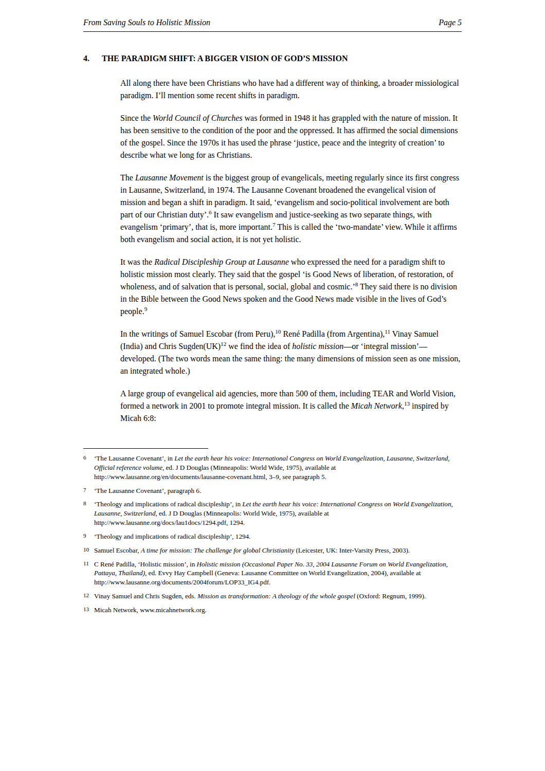From Saving Souls to Holistic Mission Page 5
4. The Paradigm Shift: A Bigger Vision of God’s Mission
All along there have been Christians who have had a different way of thinking, a broader missiological paradigm. I’ll mention some recent shifts in paradigm.
Since the World Council of Churches was formed in 1948 it has grappled with the nature of mission. It has been sensitive to the condition of the poor and the oppressed. It has affirmed the social dimensions of the gospel. Since the 1970s it has used the phrase ‘justice, peace and the integrity of creation’ to describe what we long for as Christians.
The Lausanne Movement is the biggest group of evangelicals, meeting regularly since its first congress in Lausanne, Switzerland, in 1974. The Lausanne Covenant broadened the evangelical vision of mission and began a shift in paradigm. It said, ‘evangelism and socio-political involvement are both part of our Christian duty’.6 It saw evangelism and justice-seeking as two separate things, with evangelism ‘primary’, that is, more important.7 This is called the ‘two-mandate’ view. While it affirms both evangelism and social action, it is not yet holistic.
It was the Radical Discipleship Group at Lausanne who expressed the need for a paradigm shift to holistic mission most clearly. They said that the gospel ‘is Good News of liberation, of restoration, of wholeness, and of salvation that is personal, social, global and cosmic.’8 They said there is no division in the Bible between the Good News spoken and the Good News made visible in the lives of God’s people.9
In the writings of Samuel Escobar (from Peru),10 René Padilla (from Argentina),11 Vinay Samuel (India) and Chris Sugden(UK)12 we find the idea of holistic mission—or ‘integral mission’— developed. (The two words mean the same thing: the many dimensions of mission seen as one mission, an integrated whole.)
A large group of evangelical aid agencies, more than 500 of them, including TEAR and World Vision, formed a network in 2001 to promote integral mission. It is called the Micah Network,13 inspired by Micah 6:8:
6‘The Lausanne Covenant’, in Let the earth hear his voice: International Congress on World Evangelization, Lausanne, Switzerland, Official reference volume, ed. J D Douglas (Minneapolis: World Wide, 1975), available at http://www.lausanne.org/en/documents/lausanne-covenant.html, 3–9, see paragraph 5.
7‘The Lausanne Covenant’, paragraph 6.
8‘Theology and implications of radical discipleship’, in Let the earth hear his voice: International Congress on World Evangelization, Lausanne, Switzerland, ed. J D Douglas (Minneapolis: World Wide, 1975), available at http://www.lausanne.org/docs/lau1docs/1294.pdf, 1294.
9‘Theology and implications of radical discipleship’, 1294.
10 Samuel Escobar, A time for mission: The challenge for global Christianity (Leicester, UK: Inter-Varsity Press, 2003).
11 C René Padilla, ‘Holistic mission’, in Holistic mission (Occasional Paper No. 33, 2004 Lausanne Forum on World Evangelization, Pattaya, Thailand), ed. Evvy Hay Campbell (Geneva: Lausanne Committee on World Evangelization, 2004), available at http://www.lausanne.org/documents/2004forum/LOP33_IG4.pdf.
12 Vinay Samuel and Chris Sugden, eds. Mission as transformation: A theology of the whole gospel (Oxford: Regnum, 1999).
13 Micah Network, www.micahnetwork.org.